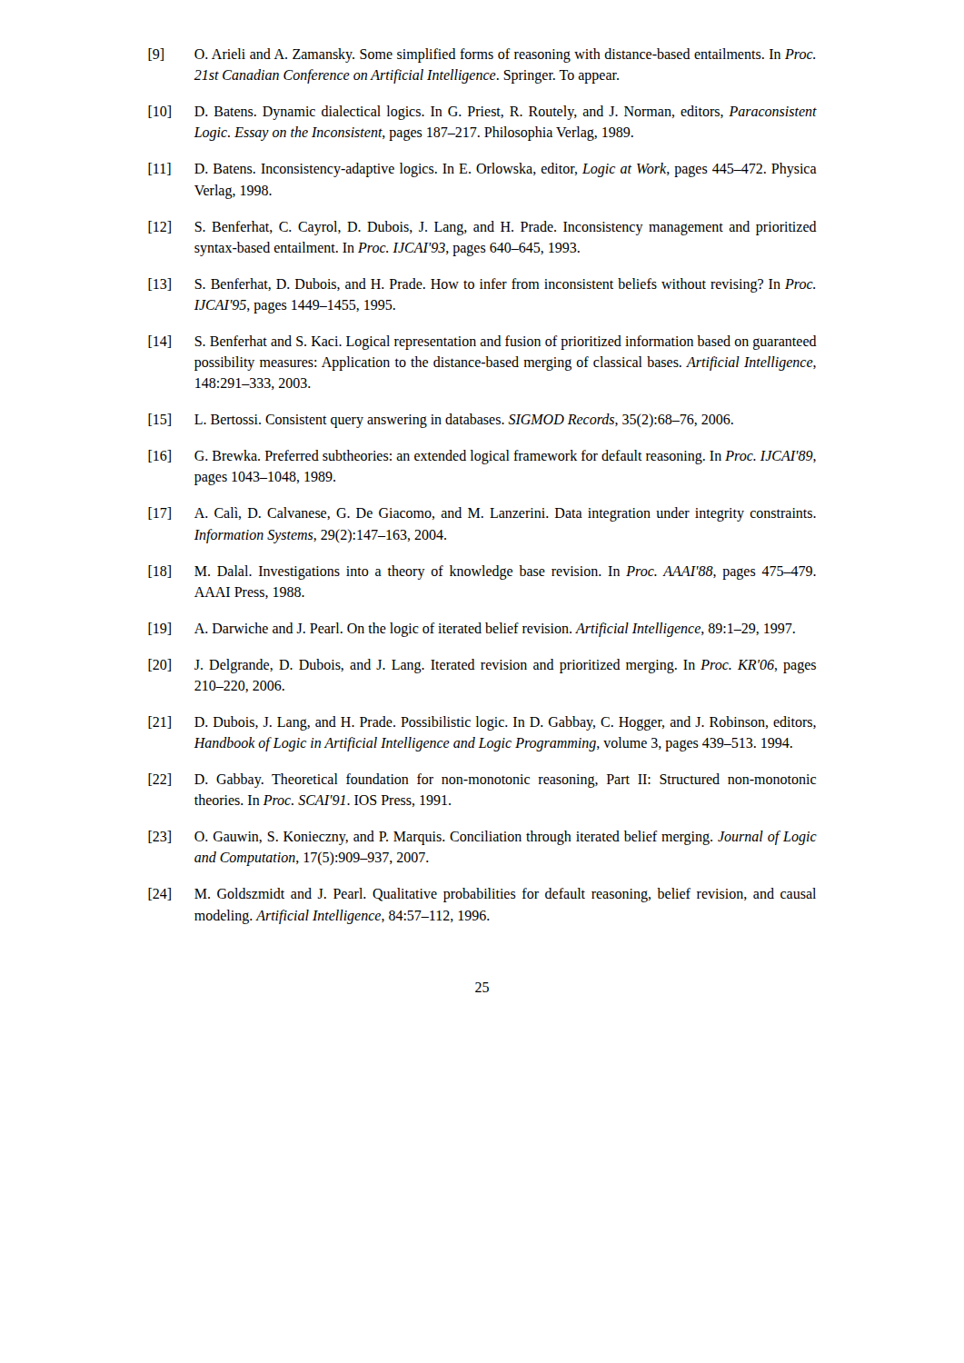O. Arieli and A. Zamansky. Some simplified forms of reasoning with distance-based entailments. In Proc. 21st Canadian Conference on Artificial Intelligence. Springer. To appear.
D. Batens. Dynamic dialectical logics. In G. Priest, R. Routely, and J. Norman, editors, Paraconsistent Logic. Essay on the Inconsistent, pages 187–217. Philosophia Verlag, 1989.
D. Batens. Inconsistency-adaptive logics. In E. Orlowska, editor, Logic at Work, pages 445–472. Physica Verlag, 1998.
S. Benferhat, C. Cayrol, D. Dubois, J. Lang, and H. Prade. Inconsistency management and prioritized syntax-based entailment. In Proc. IJCAI'93, pages 640–645, 1993.
S. Benferhat, D. Dubois, and H. Prade. How to infer from inconsistent beliefs without revising? In Proc. IJCAI'95, pages 1449–1455, 1995.
S. Benferhat and S. Kaci. Logical representation and fusion of prioritized information based on guaranteed possibility measures: Application to the distance-based merging of classical bases. Artificial Intelligence, 148:291–333, 2003.
L. Bertossi. Consistent query answering in databases. SIGMOD Records, 35(2):68–76, 2006.
G. Brewka. Preferred subtheories: an extended logical framework for default reasoning. In Proc. IJCAI'89, pages 1043–1048, 1989.
A. Calì, D. Calvanese, G. De Giacomo, and M. Lanzerini. Data integration under integrity constraints. Information Systems, 29(2):147–163, 2004.
M. Dalal. Investigations into a theory of knowledge base revision. In Proc. AAAI'88, pages 475–479. AAAI Press, 1988.
A. Darwiche and J. Pearl. On the logic of iterated belief revision. Artificial Intelligence, 89:1–29, 1997.
J. Delgrande, D. Dubois, and J. Lang. Iterated revision and prioritized merging. In Proc. KR'06, pages 210–220, 2006.
D. Dubois, J. Lang, and H. Prade. Possibilistic logic. In D. Gabbay, C. Hogger, and J. Robinson, editors, Handbook of Logic in Artificial Intelligence and Logic Programming, volume 3, pages 439–513. 1994.
D. Gabbay. Theoretical foundation for non-monotonic reasoning, Part II: Structured non-monotonic theories. In Proc. SCAI'91. IOS Press, 1991.
O. Gauwin, S. Konieczny, and P. Marquis. Conciliation through iterated belief merging. Journal of Logic and Computation, 17(5):909–937, 2007.
M. Goldszmidt and J. Pearl. Qualitative probabilities for default reasoning, belief revision, and causal modeling. Artificial Intelligence, 84:57–112, 1996.
25